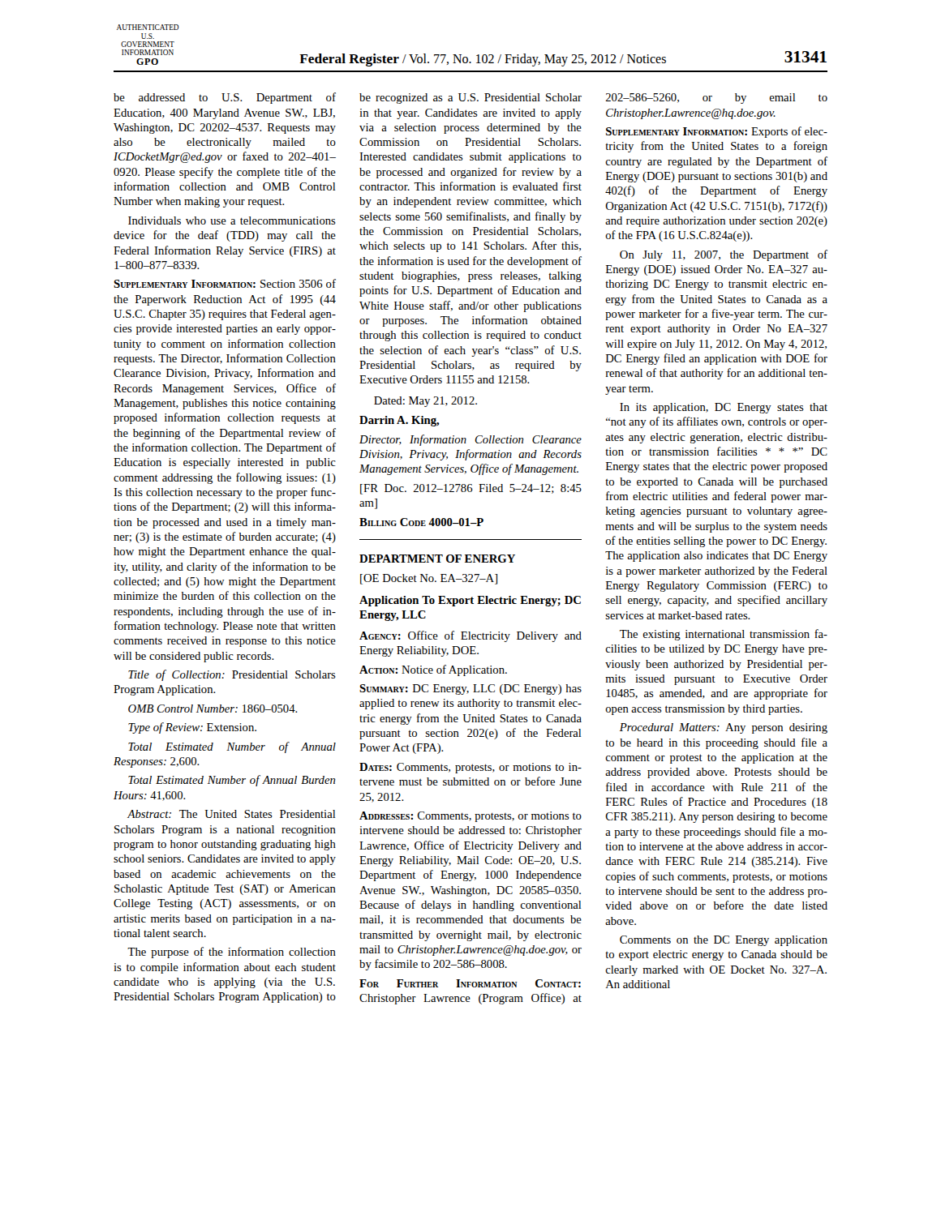AUTHENTICATED
U.S. GOVERNMENT
INFORMATION
GPO
Federal Register / Vol. 77, No. 102 / Friday, May 25, 2012 / Notices
31341
be addressed to U.S. Department of Education, 400 Maryland Avenue SW., LBJ, Washington, DC 20202–4537. Requests may also be electronically mailed to ICDocketMgr@ed.gov or faxed to 202–401–0920. Please specify the complete title of the information collection and OMB Control Number when making your request.
Individuals who use a telecommunications device for the deaf (TDD) may call the Federal Information Relay Service (FIRS) at 1–800–877–8339.
Supplementary Information: Section 3506 of the Paperwork Reduction Act of 1995 (44 U.S.C. Chapter 35) requires that Federal agencies provide interested parties an early opportunity to comment on information collection requests. The Director, Information Collection Clearance Division, Privacy, Information and Records Management Services, Office of Management, publishes this notice containing proposed information collection requests at the beginning of the Departmental review of the information collection. The Department of Education is especially interested in public comment addressing the following issues: (1) Is this collection necessary to the proper functions of the Department; (2) will this information be processed and used in a timely manner; (3) is the estimate of burden accurate; (4) how might the Department enhance the quality, utility, and clarity of the information to be collected; and (5) how might the Department minimize the burden of this collection on the respondents, including through the use of information technology. Please note that written comments received in response to this notice will be considered public records.
Title of Collection: Presidential Scholars Program Application.
OMB Control Number: 1860–0504.
Type of Review: Extension.
Total Estimated Number of Annual Responses: 2,600.
Total Estimated Number of Annual Burden Hours: 41,600.
Abstract: The United States Presidential Scholars Program is a national recognition program to honor outstanding graduating high school seniors. Candidates are invited to apply based on academic achievements on the Scholastic Aptitude Test (SAT) or American College Testing (ACT) assessments, or on artistic merits based on participation in a national talent search.
The purpose of the information collection is to compile information about each student candidate who is applying (via the U.S. Presidential Scholars Program Application) to be recognized as a U.S. Presidential Scholar in that year. Candidates are invited to apply via a selection process determined by the Commission on Presidential Scholars. Interested candidates submit applications to be processed and organized for review by a contractor. This information is evaluated first by an independent review committee, which selects some 560 semifinalists, and finally by the Commission on Presidential Scholars, which selects up to 141 Scholars. After this, the information is used for the development of student biographies, press releases, talking points for U.S. Department of Education and White House staff, and/or other publications or purposes. The information obtained through this collection is required to conduct the selection of each year's “class” of U.S. Presidential Scholars, as required by Executive Orders 11155 and 12158.
Dated: May 21, 2012.
Darrin A. King,
Director, Information Collection Clearance Division, Privacy, Information and Records Management Services, Office of Management.
[FR Doc. 2012–12786 Filed 5–24–12; 8:45 am]
Billing Code 4000–01–P
Department of Energy
[OE Docket No. EA–327–A]
Application To Export Electric Energy; DC Energy, LLC
Agency: Office of Electricity Delivery and Energy Reliability, DOE.
Action: Notice of Application.
Summary: DC Energy, LLC (DC Energy) has applied to renew its authority to transmit electric energy from the United States to Canada pursuant to section 202(e) of the Federal Power Act (FPA).
Dates: Comments, protests, or motions to intervene must be submitted on or before June 25, 2012.
Addresses: Comments, protests, or motions to intervene should be addressed to: Christopher Lawrence, Office of Electricity Delivery and Energy Reliability, Mail Code: OE–20, U.S. Department of Energy, 1000 Independence Avenue SW., Washington, DC 20585–0350. Because of delays in handling conventional mail, it is recommended that documents be transmitted by overnight mail, by electronic mail to Christopher.Lawrence@hq.doe.gov, or by facsimile to 202–586–8008.
For Further Information Contact: Christopher Lawrence (Program Office) at 202–586–5260, or by email to Christopher.Lawrence@hq.doe.gov.
Supplementary Information: Exports of electricity from the United States to a foreign country are regulated by the Department of Energy (DOE) pursuant to sections 301(b) and 402(f) of the Department of Energy Organization Act (42 U.S.C. 7151(b), 7172(f)) and require authorization under section 202(e) of the FPA (16 U.S.C.824a(e)).
On July 11, 2007, the Department of Energy (DOE) issued Order No. EA–327 authorizing DC Energy to transmit electric energy from the United States to Canada as a power marketer for a five-year term. The current export authority in Order No EA–327 will expire on July 11, 2012. On May 4, 2012, DC Energy filed an application with DOE for renewal of that authority for an additional ten-year term.
In its application, DC Energy states that “not any of its affiliates own, controls or operates any electric generation, electric distribution or transmission facilities * * *” DC Energy states that the electric power proposed to be exported to Canada will be purchased from electric utilities and federal power marketing agencies pursuant to voluntary agreements and will be surplus to the system needs of the entities selling the power to DC Energy. The application also indicates that DC Energy is a power marketer authorized by the Federal Energy Regulatory Commission (FERC) to sell energy, capacity, and specified ancillary services at market-based rates.
The existing international transmission facilities to be utilized by DC Energy have previously been authorized by Presidential permits issued pursuant to Executive Order 10485, as amended, and are appropriate for open access transmission by third parties.
Procedural Matters: Any person desiring to be heard in this proceeding should file a comment or protest to the application at the address provided above. Protests should be filed in accordance with Rule 211 of the FERC Rules of Practice and Procedures (18 CFR 385.211). Any person desiring to become a party to these proceedings should file a motion to intervene at the above address in accordance with FERC Rule 214 (385.214). Five copies of such comments, protests, or motions to intervene should be sent to the address provided above on or before the date listed above.
Comments on the DC Energy application to export electric energy to Canada should be clearly marked with OE Docket No. 327–A. An additional